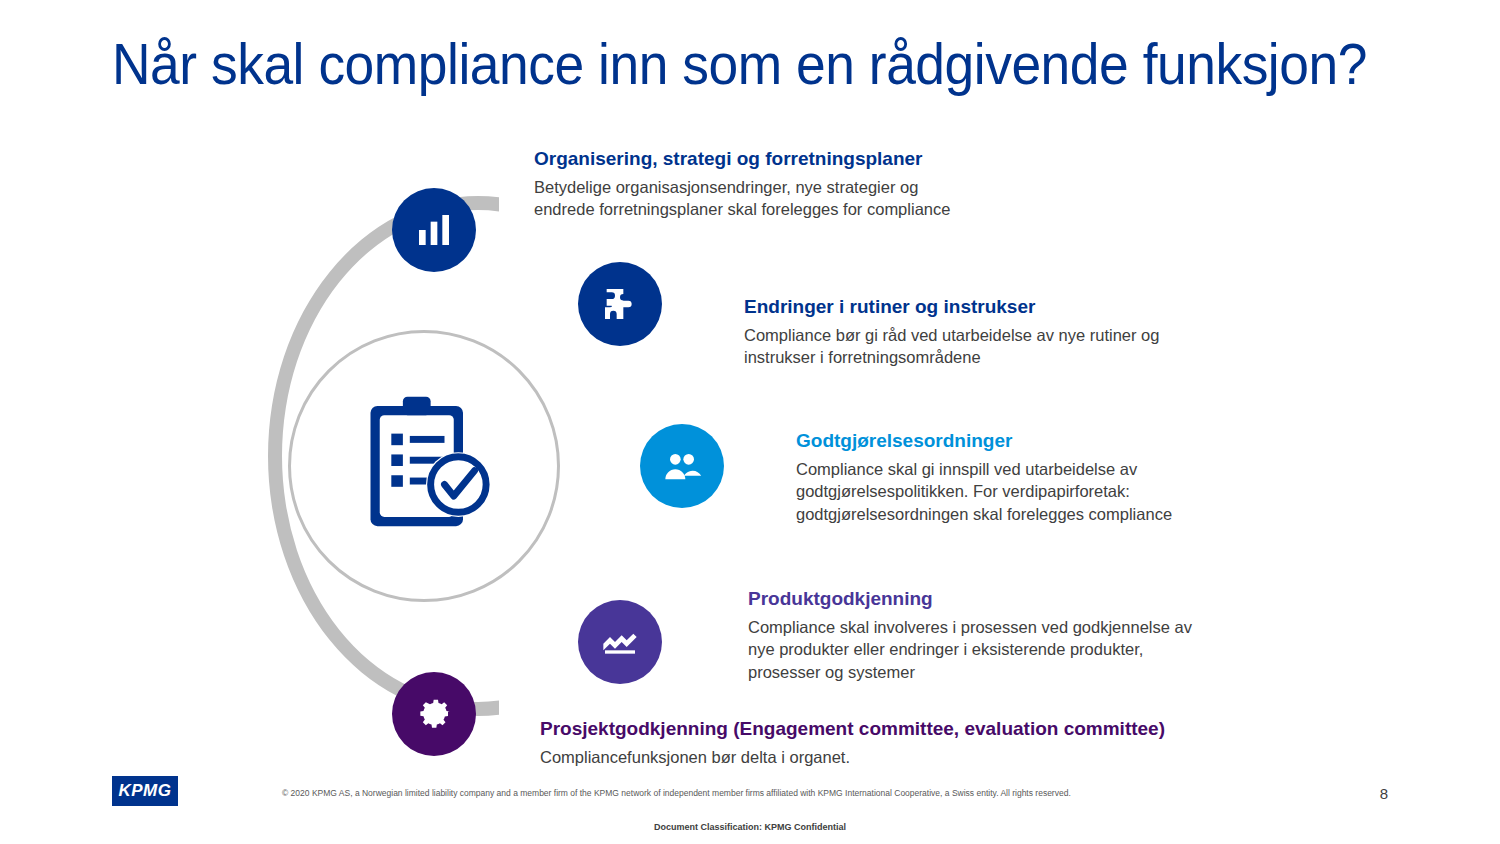Når skal compliance inn som en rådgivende funksjon?
Organisering, strategi og forretningsplaner
Betydelige organisasjonsendringer, nye strategier og endrede forretningsplaner skal forelegges for compliance
Endringer i rutiner og instrukser
Compliance bør gi råd ved utarbeidelse av nye rutiner og instrukser i forretningsområdene
Godtgjørelsesordninger
Compliance skal gi innspill ved utarbeidelse av godtgjørelsespolitikken. For verdipapirforetak: godtgjørelsesordningen skal forelegges compliance
Produktgodkjenning
Compliance skal involveres i prosessen ved godkjennelse av nye produkter eller endringer i eksisterende produkter, prosesser og systemer
Prosjektgodkjenning (Engagement committee, evaluation committee)
Compliancefunksjonen bør delta i organet.
KPMG
© 2020 KPMG AS, a Norwegian limited liability company and a member firm of the KPMG network of independent member firms affiliated with KPMG International Cooperative, a Swiss entity. All rights reserved.
8
Document Classification: KPMG Confidential